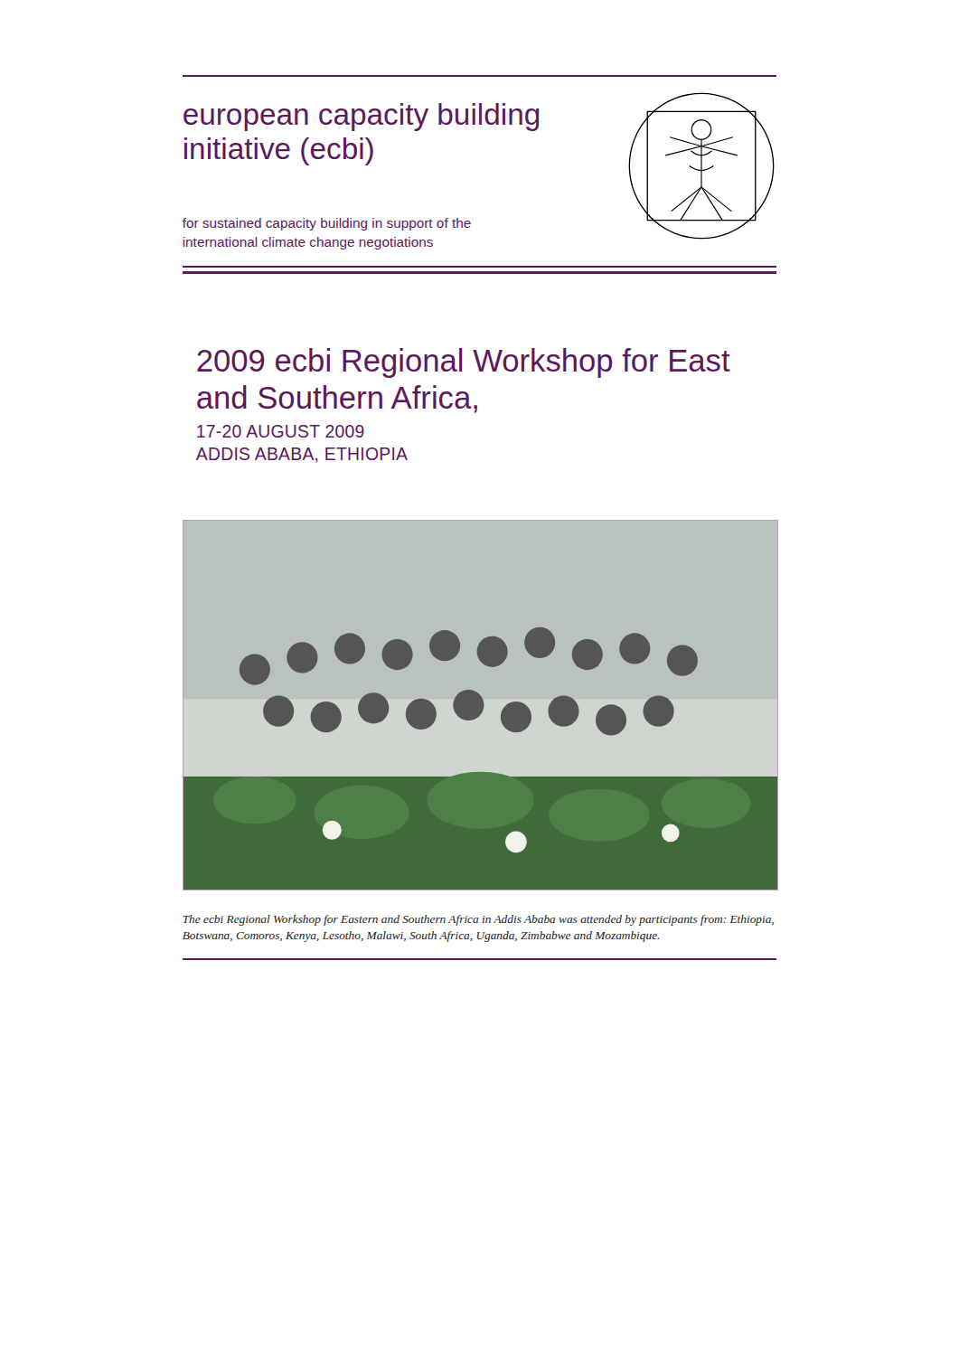european capacity building initiative (ecbi)
for sustained capacity building in support of the
international climate change negotiations
2009 ecbi Regional Workshop for East and Southern Africa,
17-20 AUGUST 2009
ADDIS ABABA, ETHIOPIA
The ecbi Regional Workshop for Eastern and Southern Africa in Addis Ababa was attended by participants from: Ethiopia, Botswana, Comoros, Kenya, Lesotho, Malawi, South Africa, Uganda, Zimbabwe and Mozambique.